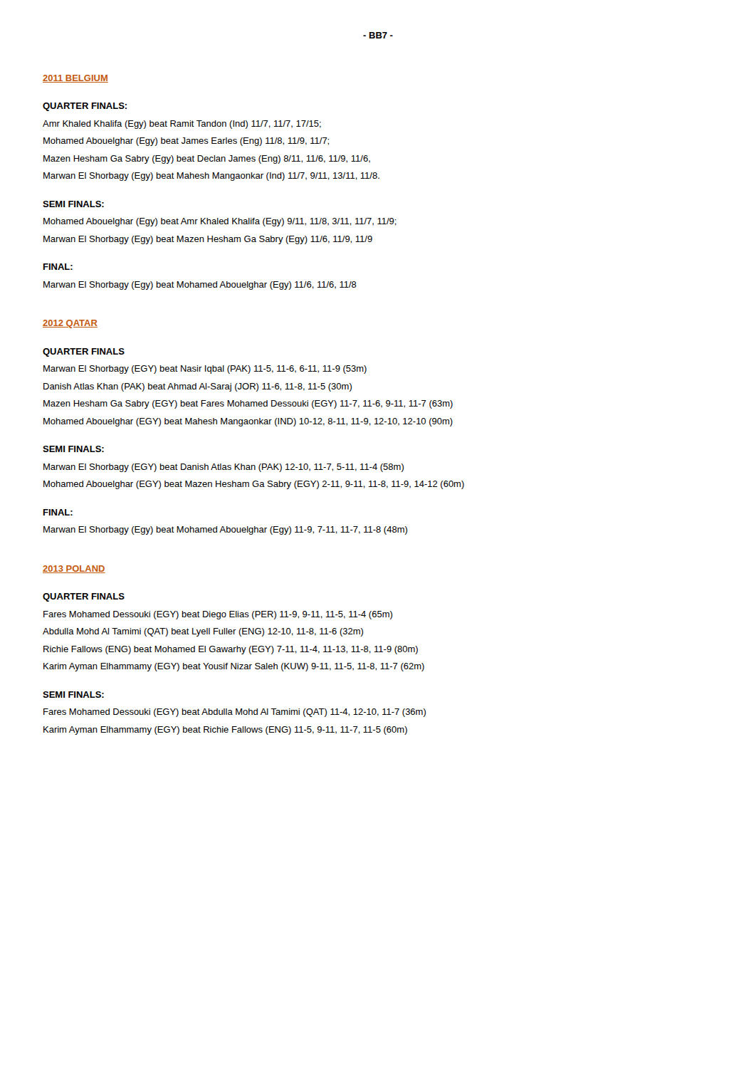- BB7 -
2011 BELGIUM
QUARTER FINALS:
Amr Khaled Khalifa (Egy) beat Ramit Tandon (Ind) 11/7, 11/7, 17/15;
Mohamed Abouelghar (Egy) beat James Earles (Eng) 11/8, 11/9, 11/7;
Mazen Hesham Ga Sabry (Egy) beat Declan James (Eng) 8/11, 11/6, 11/9, 11/6,
Marwan El Shorbagy (Egy) beat Mahesh Mangaonkar (Ind) 11/7, 9/11, 13/11, 11/8.
SEMI FINALS:
Mohamed Abouelghar (Egy) beat Amr Khaled Khalifa (Egy) 9/11, 11/8, 3/11, 11/7, 11/9;
Marwan El Shorbagy (Egy) beat Mazen Hesham Ga Sabry (Egy) 11/6, 11/9, 11/9
FINAL:
Marwan El Shorbagy (Egy) beat Mohamed Abouelghar (Egy) 11/6, 11/6, 11/8
2012 QATAR
QUARTER FINALS
Marwan El Shorbagy (EGY) beat Nasir Iqbal (PAK) 11-5, 11-6, 6-11, 11-9 (53m)
Danish Atlas Khan (PAK) beat Ahmad Al-Saraj (JOR) 11-6, 11-8, 11-5 (30m)
Mazen Hesham Ga Sabry (EGY) beat Fares Mohamed Dessouki (EGY) 11-7, 11-6, 9-11, 11-7 (63m)
Mohamed Abouelghar (EGY) beat Mahesh Mangaonkar (IND) 10-12, 8-11, 11-9, 12-10, 12-10 (90m)
SEMI FINALS:
Marwan El Shorbagy (EGY) beat Danish Atlas Khan (PAK) 12-10, 11-7, 5-11, 11-4 (58m)
Mohamed Abouelghar (EGY) beat Mazen Hesham Ga Sabry (EGY) 2-11, 9-11, 11-8, 11-9, 14-12 (60m)
FINAL:
Marwan El Shorbagy (Egy) beat Mohamed Abouelghar (Egy) 11-9, 7-11, 11-7, 11-8 (48m)
2013 POLAND
QUARTER FINALS
Fares Mohamed Dessouki (EGY) beat Diego Elias (PER) 11-9, 9-11, 11-5, 11-4 (65m)
Abdulla Mohd Al Tamimi (QAT) beat Lyell Fuller (ENG) 12-10, 11-8, 11-6 (32m)
Richie Fallows (ENG) beat Mohamed El Gawarhy (EGY) 7-11, 11-4, 11-13, 11-8, 11-9 (80m)
Karim Ayman Elhammamy (EGY) beat Yousif Nizar Saleh (KUW) 9-11, 11-5, 11-8, 11-7 (62m)
SEMI FINALS:
Fares Mohamed Dessouki (EGY) beat Abdulla Mohd Al Tamimi (QAT) 11-4, 12-10, 11-7 (36m)
Karim Ayman Elhammamy (EGY) beat Richie Fallows (ENG) 11-5, 9-11, 11-7, 11-5 (60m)